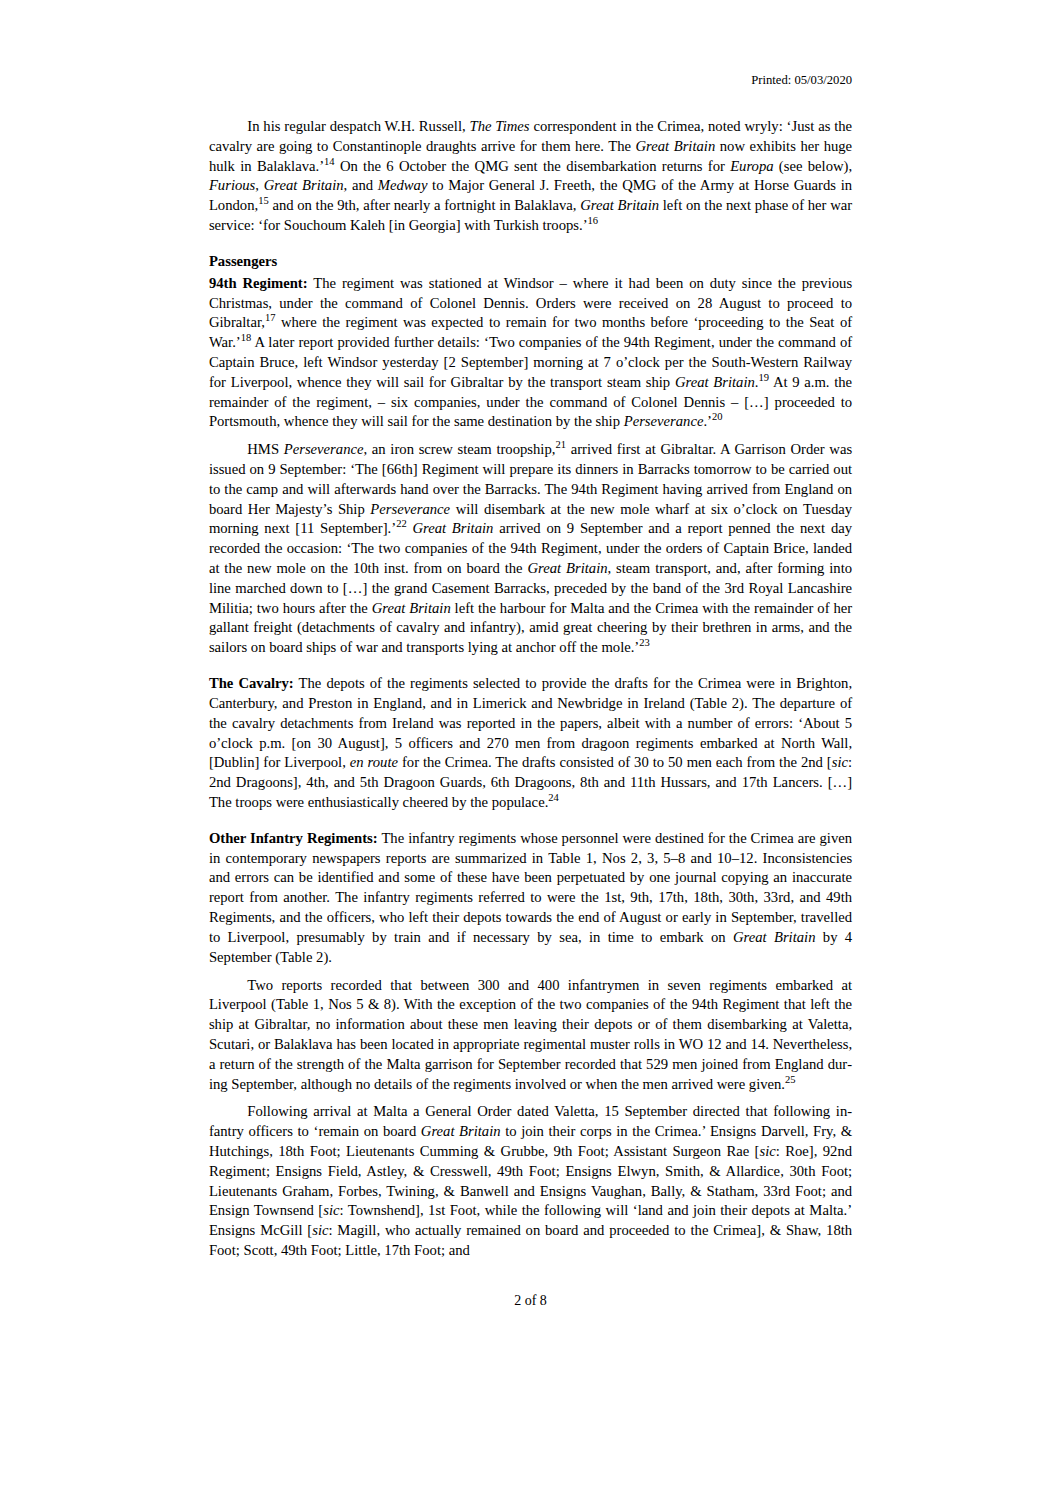Printed: 05/03/2020
In his regular despatch W.H. Russell, The Times correspondent in the Crimea, noted wryly: ‘Just as the cavalry are going to Constantinople draughts arrive for them here. The Great Britain now exhibits her huge hulk in Balaklava.’14 On the 6 October the QMG sent the disembarkation returns for Europa (see below), Furious, Great Britain, and Medway to Major General J. Freeth, the QMG of the Army at Horse Guards in London,15 and on the 9th, after nearly a fortnight in Balaklava, Great Britain left on the next phase of her war service: ‘for Souchoum Kaleh [in Georgia] with Turkish troops.’16
Passengers
94th Regiment: The regiment was stationed at Windsor – where it had been on duty since the previous Christmas, under the command of Colonel Dennis. Orders were received on 28 August to proceed to Gibraltar,17 where the regiment was expected to remain for two months before ‘proceeding to the Seat of War.’18 A later report provided further details: ‘Two companies of the 94th Regiment, under the command of Captain Bruce, left Windsor yesterday [2 September] morning at 7 o’clock per the South-Western Railway for Liverpool, whence they will sail for Gibraltar by the transport steam ship Great Britain.19 At 9 a.m. the remainder of the regiment, – six companies, under the command of Colonel Dennis – […] proceeded to Portsmouth, whence they will sail for the same destination by the ship Perseverance.’20
HMS Perseverance, an iron screw steam troopship,21 arrived first at Gibraltar. A Garrison Order was issued on 9 September: ‘The [66th] Regiment will prepare its dinners in Barracks tomorrow to be carried out to the camp and will afterwards hand over the Barracks. The 94th Regiment having arrived from England on board Her Majesty’s Ship Perseverance will disembark at the new mole wharf at six o’clock on Tuesday morning next [11 September].’22 Great Britain arrived on 9 September and a report penned the next day recorded the occasion: ‘The two companies of the 94th Regiment, under the orders of Captain Brice, landed at the new mole on the 10th inst. from on board the Great Britain, steam transport, and, after forming into line marched down to […] the grand Casement Barracks, preceded by the band of the 3rd Royal Lancashire Militia; two hours after the Great Britain left the harbour for Malta and the Crimea with the remainder of her gallant freight (detachments of cavalry and infantry), amid great cheering by their brethren in arms, and the sailors on board ships of war and transports lying at anchor off the mole.’23
The Cavalry: The depots of the regiments selected to provide the drafts for the Crimea were in Brighton, Canterbury, and Preston in England, and in Limerick and Newbridge in Ireland (Table 2). The departure of the cavalry detachments from Ireland was reported in the papers, albeit with a number of errors: ‘About 5 o’clock p.m. [on 30 August], 5 officers and 270 men from dragoon regiments embarked at North Wall, [Dublin] for Liverpool, en route for the Crimea. The drafts consisted of 30 to 50 men each from the 2nd [sic: 2nd Dragoons], 4th, and 5th Dragoon Guards, 6th Dragoons, 8th and 11th Hussars, and 17th Lancers. […] The troops were enthusiastically cheered by the populace.24
Other Infantry Regiments: The infantry regiments whose personnel were destined for the Crimea are given in contemporary newspapers reports are summarized in Table 1, Nos 2, 3, 5–8 and 10–12. Inconsistencies and errors can be identified and some of these have been perpetuated by one journal copying an inaccurate report from another. The infantry regiments referred to were the 1st, 9th, 17th, 18th, 30th, 33rd, and 49th Regiments, and the officers, who left their depots towards the end of August or early in September, travelled to Liverpool, presumably by train and if necessary by sea, in time to embark on Great Britain by 4 September (Table 2).
Two reports recorded that between 300 and 400 infantrymen in seven regiments embarked at Liverpool (Table 1, Nos 5 & 8). With the exception of the two companies of the 94th Regiment that left the ship at Gibraltar, no information about these men leaving their depots or of them disembarking at Valetta, Scutari, or Balaklava has been located in appropriate regimental muster rolls in WO 12 and 14. Nevertheless, a return of the strength of the Malta garrison for September recorded that 529 men joined from England during September, although no details of the regiments involved or when the men arrived were given.25
Following arrival at Malta a General Order dated Valetta, 15 September directed that following infantry officers to ‘remain on board Great Britain to join their corps in the Crimea.’ Ensigns Darvell, Fry, & Hutchings, 18th Foot; Lieutenants Cumming & Grubbe, 9th Foot; Assistant Surgeon Rae [sic: Roe], 92nd Regiment; Ensigns Field, Astley, & Cresswell, 49th Foot; Ensigns Elwyn, Smith, & Allardice, 30th Foot; Lieutenants Graham, Forbes, Twining, & Banwell and Ensigns Vaughan, Bally, & Statham, 33rd Foot; and Ensign Townsend [sic: Townshend], 1st Foot, while the following will ‘land and join their depots at Malta.’ Ensigns McGill [sic: Magill, who actually remained on board and proceeded to the Crimea], & Shaw, 18th Foot; Scott, 49th Foot; Little, 17th Foot; and
2 of 8